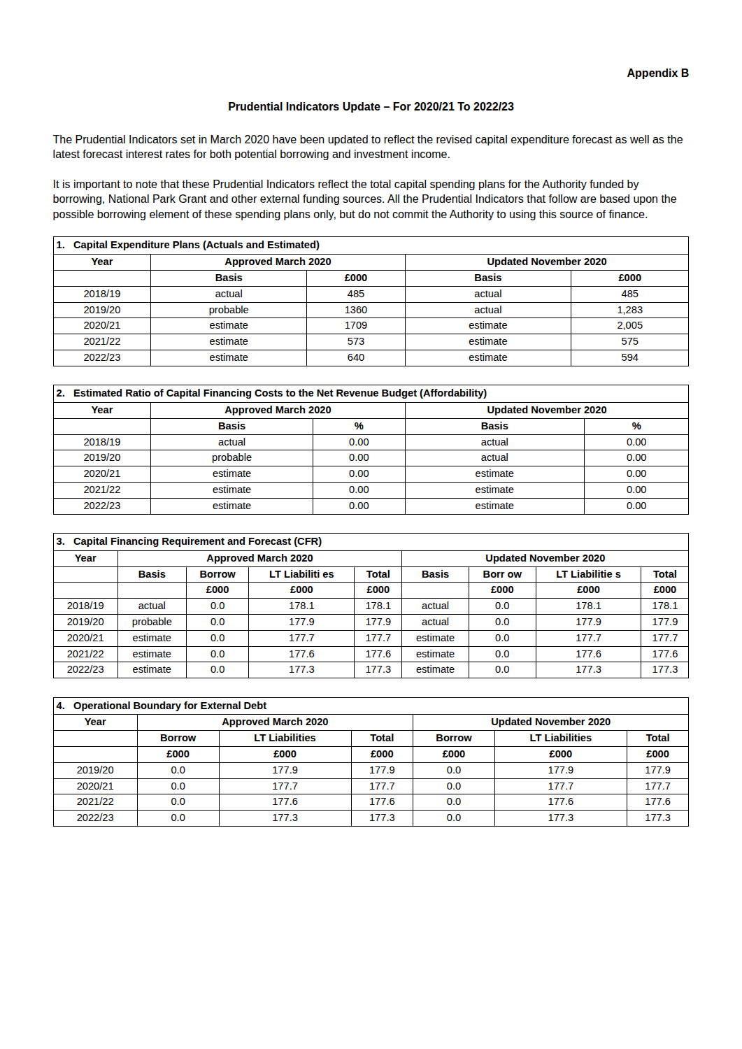Appendix B
Prudential Indicators Update – For 2020/21 To 2022/23
The Prudential Indicators set in March 2020 have been updated to reflect the revised capital expenditure forecast as well as the latest forecast interest rates for both potential borrowing and investment income.
It is important to note that these Prudential Indicators reflect the total capital spending plans for the Authority funded by borrowing, National Park Grant and other external funding sources. All the Prudential Indicators that follow are based upon the possible borrowing element of these spending plans only, but do not commit the Authority to using this source of finance.
| 1. Capital Expenditure Plans (Actuals and Estimated) |
| Year | Approved March 2020 | Updated November 2020 |
| | Basis | £000 | Basis | £000 |
| 2018/19 | actual | 485 | actual | 485 |
| 2019/20 | probable | 1360 | actual | 1,283 |
| 2020/21 | estimate | 1709 | estimate | 2,005 |
| 2021/22 | estimate | 573 | estimate | 575 |
| 2022/23 | estimate | 640 | estimate | 594 |
| 2. Estimated Ratio of Capital Financing Costs to the Net Revenue Budget (Affordability) |
| Year | Approved March 2020 | Updated November 2020 |
| | Basis | % | Basis | % |
| 2018/19 | actual | 0.00 | actual | 0.00 |
| 2019/20 | probable | 0.00 | actual | 0.00 |
| 2020/21 | estimate | 0.00 | estimate | 0.00 |
| 2021/22 | estimate | 0.00 | estimate | 0.00 |
| 2022/23 | estimate | 0.00 | estimate | 0.00 |
| 3. Capital Financing Requirement and Forecast (CFR) |
| Year | Approved March 2020 | Updated November 2020 |
| | Basis | Borrow | LT Liabiliti es | Total | Basis | Borr ow | LT Liabilitie s | Total |
| | | £000 | £000 | £000 | | £000 | £000 | £000 |
| 2018/19 | actual | 0.0 | 178.1 | 178.1 | actual | 0.0 | 178.1 | 178.1 |
| 2019/20 | probable | 0.0 | 177.9 | 177.9 | actual | 0.0 | 177.9 | 177.9 |
| 2020/21 | estimate | 0.0 | 177.7 | 177.7 | estimate | 0.0 | 177.7 | 177.7 |
| 2021/22 | estimate | 0.0 | 177.6 | 177.6 | estimate | 0.0 | 177.6 | 177.6 |
| 2022/23 | estimate | 0.0 | 177.3 | 177.3 | estimate | 0.0 | 177.3 | 177.3 |
| 4. Operational Boundary for External Debt |
| Year | Approved March 2020 | Updated November 2020 |
| | Borrow | LT Liabilities | Total | Borrow | LT Liabilities | Total |
| | £000 | £000 | £000 | £000 | £000 | £000 |
| 2019/20 | 0.0 | 177.9 | 177.9 | 0.0 | 177.9 | 177.9 |
| 2020/21 | 0.0 | 177.7 | 177.7 | 0.0 | 177.7 | 177.7 |
| 2021/22 | 0.0 | 177.6 | 177.6 | 0.0 | 177.6 | 177.6 |
| 2022/23 | 0.0 | 177.3 | 177.3 | 0.0 | 177.3 | 177.3 |